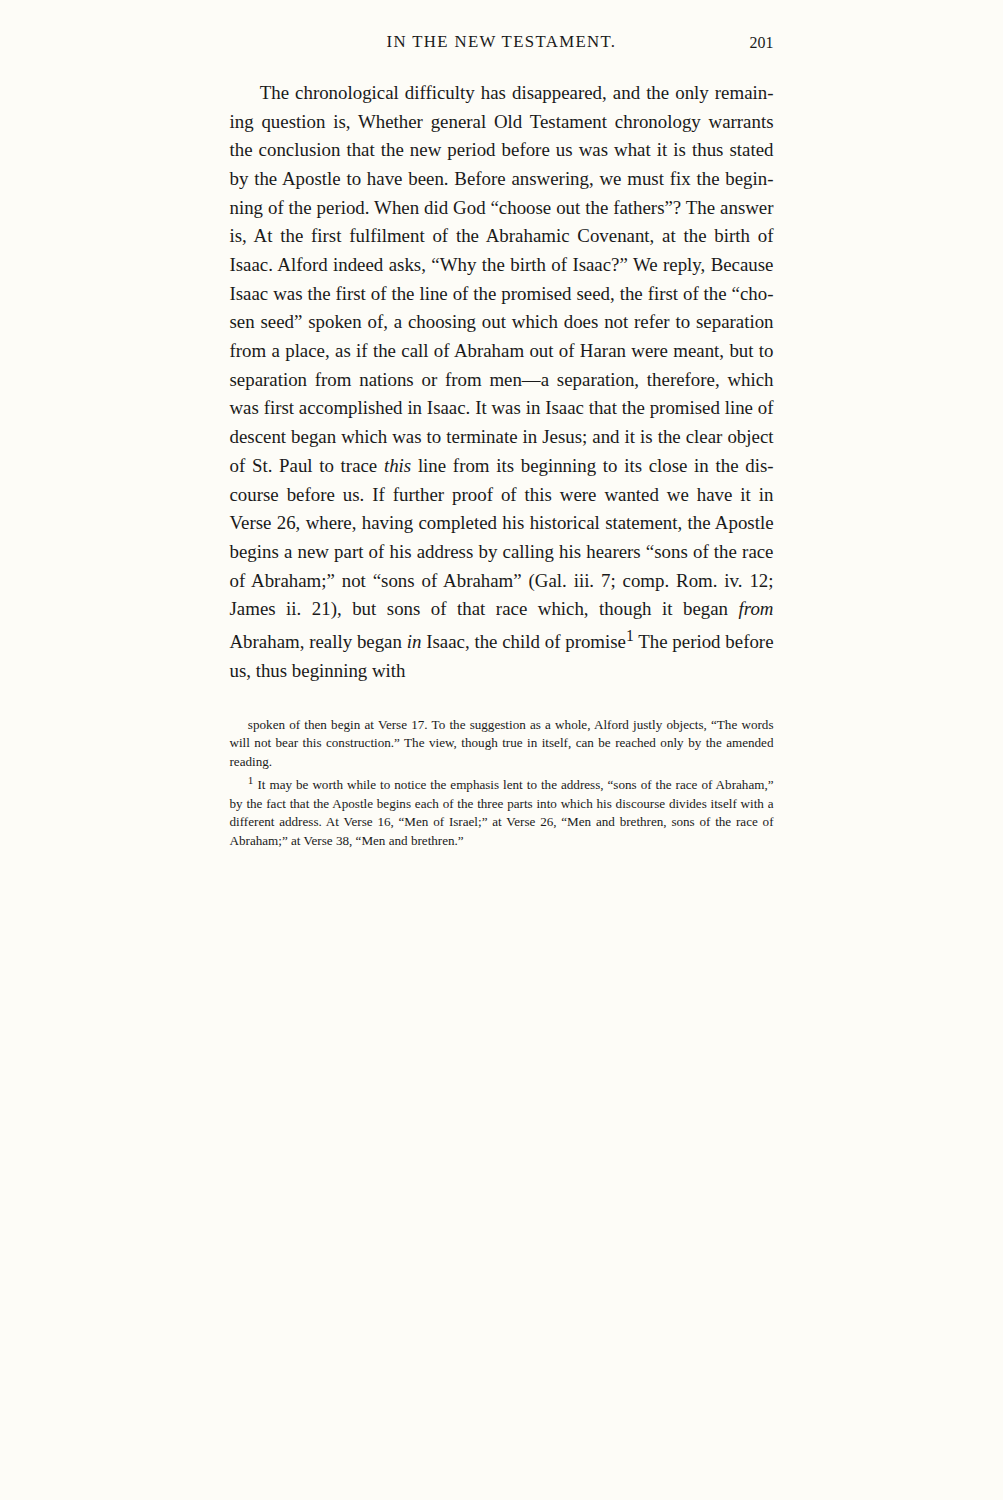IN THE NEW TESTAMENT. 201
The chronological difficulty has disappeared, and the only remaining question is, Whether general Old Testament chronology warrants the conclusion that the new period before us was what it is thus stated by the Apostle to have been. Before answering, we must fix the beginning of the period. When did God “choose out the fathers”? The answer is, At the first fulfilment of the Abrahamic Covenant, at the birth of Isaac. Alford indeed asks, “Why the birth of Isaac?” We reply, Because Isaac was the first of the line of the promised seed, the first of the “chosen seed” spoken of, a choosing out which does not refer to separation from a place, as if the call of Abraham out of Haran were meant, but to separation from nations or from men—a separation, therefore, which was first accomplished in Isaac. It was in Isaac that the promised line of descent began which was to terminate in Jesus; and it is the clear object of St. Paul to trace this line from its beginning to its close in the discourse before us. If further proof of this were wanted we have it in Verse 26, where, having completed his historical statement, the Apostle begins a new part of his address by calling his hearers “sons of the race of Abraham;” not “sons of Abraham” (Gal. iii. 7; comp. Rom. iv. 12; James ii. 21), but sons of that race which, though it began from Abraham, really began in Isaac, the child of promise1 The period before us, thus beginning with
spoken of then begin at Verse 17. To the suggestion as a whole, Alford justly objects, “The words will not bear this construction.” The view, though true in itself, can be reached only by the amended reading.
1 It may be worth while to notice the emphasis lent to the address, “sons of the race of Abraham,” by the fact that the Apostle begins each of the three parts into which his discourse divides itself with a different address. At Verse 16, “Men of Israel;” at Verse 26, “Men and brethren, sons of the race of Abraham;” at Verse 38, “Men and brethren.”